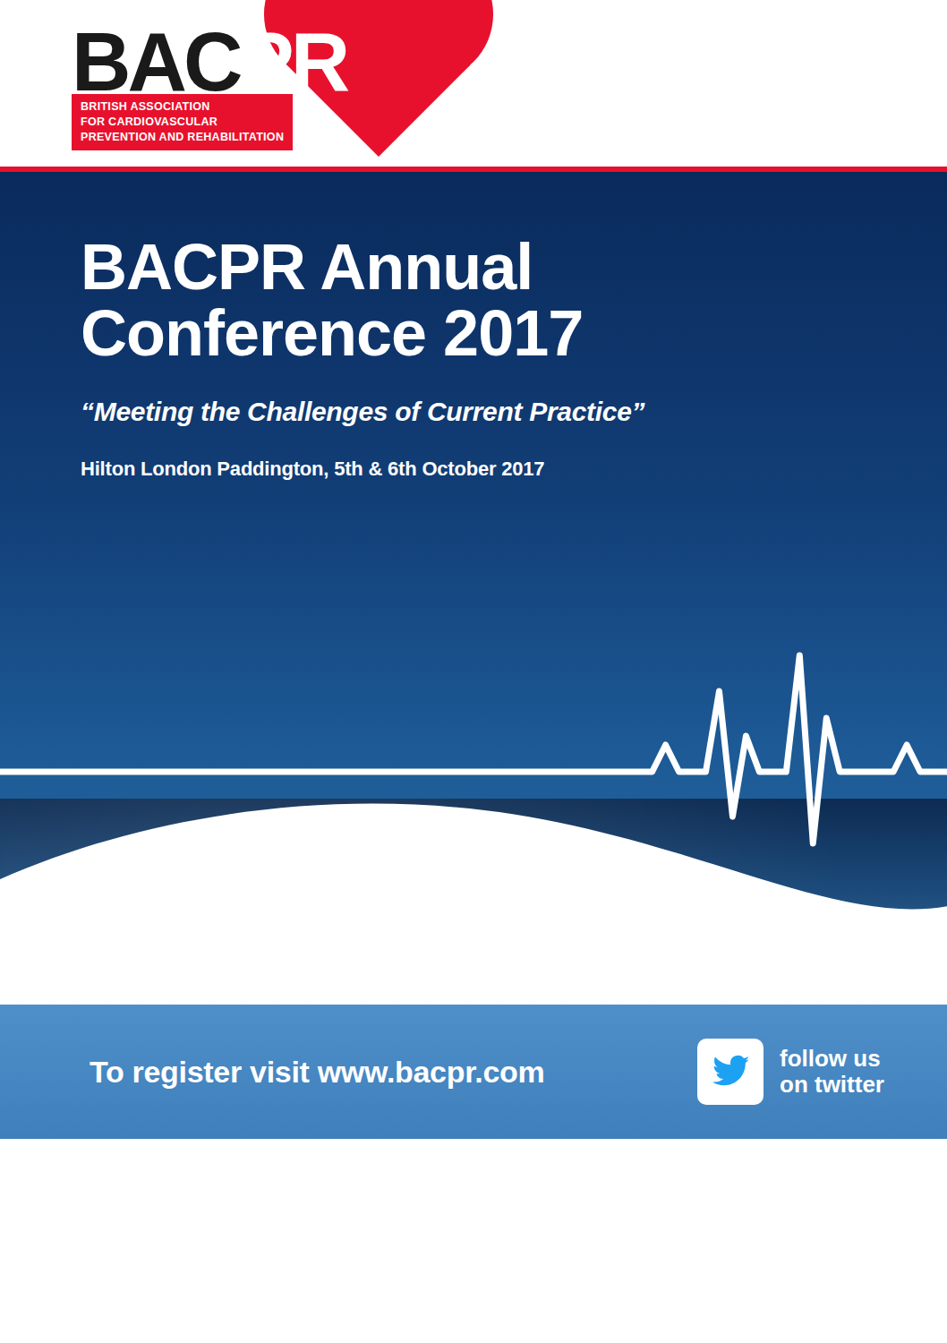BACPR
British Association
for Cardiovascular
Prevention and Rehabilitation
BACPR Annual
Conference 2017
“Meeting the Challenges of Current Practice”
Hilton London Paddington, 5th & 6th October 2017
by Getty Images Images by Getty Ima by Getty Images by Getty Images Images
To register visit www.bacpr.com
follow us
on twitter